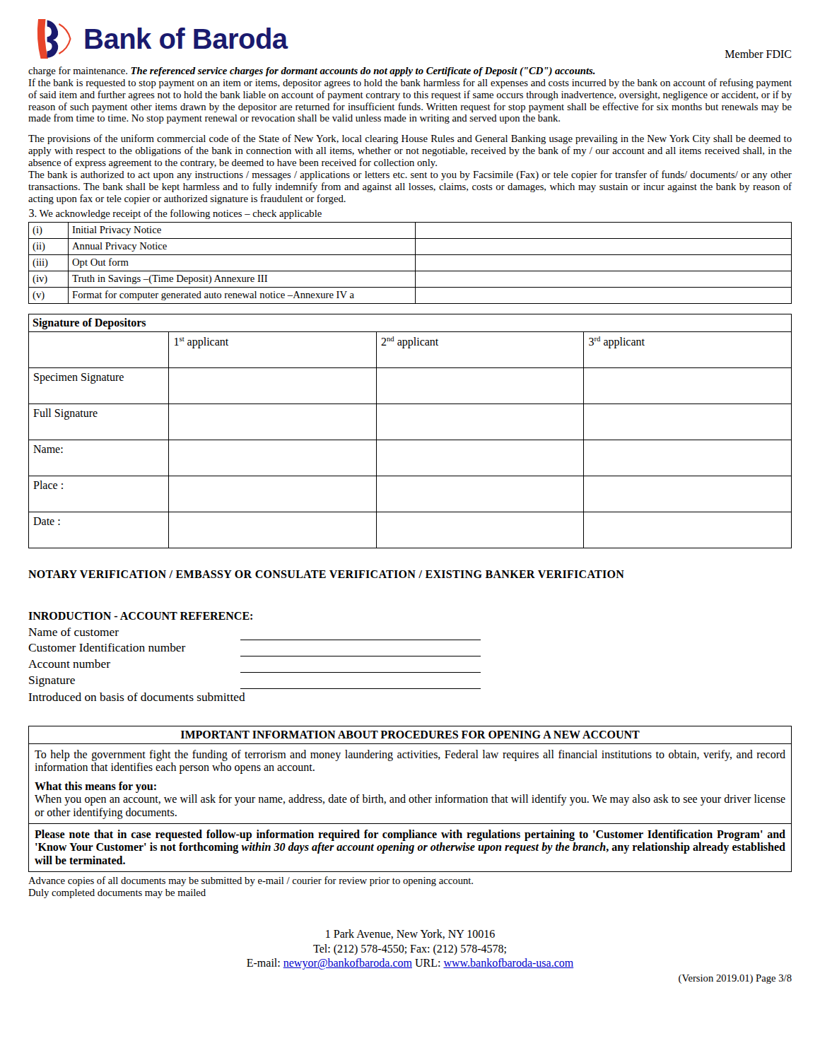Bank of Baroda
Member FDIC
charge for maintenance. The referenced service charges for dormant accounts do not apply to Certificate of Deposit ("CD") accounts.
If the bank is requested to stop payment on an item or items, depositor agrees to hold the bank harmless for all expenses and costs incurred by the bank on account of refusing payment of said item and further agrees not to hold the bank liable on account of payment contrary to this request if same occurs through inadvertence, oversight, negligence or accident, or if by reason of such payment other items drawn by the depositor are returned for insufficient funds. Written request for stop payment shall be effective for six months but renewals may be made from time to time. No stop payment renewal or revocation shall be valid unless made in writing and served upon the bank.
The provisions of the uniform commercial code of the State of New York, local clearing House Rules and General Banking usage prevailing in the New York City shall be deemed to apply with respect to the obligations of the bank in connection with all items, whether or not negotiable, received by the bank of my / our account and all items received shall, in the absence of express agreement to the contrary, be deemed to have been received for collection only.
The bank is authorized to act upon any instructions / messages / applications or letters etc. sent to you by Facsimile (Fax) or tele copier for transfer of funds/ documents/ or any other transactions. The bank shall be kept harmless and to fully indemnify from and against all losses, claims, costs or damages, which may sustain or incur against the bank by reason of acting upon fax or tele copier or authorized signature is fraudulent or forged.
| 3 . We acknowledge receipt of the following notices – check applicable |
| (i) | Initial Privacy Notice | |
| (ii) | Annual Privacy Notice | |
| (iii) | Opt Out form | |
| (iv) | Truth in Savings –(Time Deposit) Annexure III | |
| (v) | Format for computer generated auto renewal notice –Annexure IV a | |
Signature of Depositors
| | 1 st applicant | 2 nd applicant | 3 rd applicant |
| Specimen Signature | | | |
| Full Signature | | | |
| Name: | | | |
| Place : | | | |
| Date : | | | |
NOTARY VERIFICATION / EMBASSY OR CONSULATE VERIFICATION / EXISTING BANKER VERIFICATION
INRODUCTION - ACCOUNT REFERENCE:
| Name of customer | |
| Customer Identification number | |
| Account number | |
| Signature | |
Introduced on basis of documents submitted
IMPORTANT INFORMATION ABOUT PROCEDURES FOR OPENING A NEW ACCOUNT
To help the government fight the funding of terrorism and money laundering activities, Federal law requires all financial institutions to obtain, verify, and record information that identifies each person who opens an account.
What this means for you:
When you open an account, we will ask for your name, address, date of birth, and other information that will identify you. We may also ask to see your driver license or other identifying documents.
Please note that in case requested follow-up information required for compliance with regulations pertaining to 'Customer Identification Program' and 'Know Your Customer' is not forthcoming within 30 days after account opening or otherwise upon request by the branch, any relationship already established will be terminated.
Advance copies of all documents may be submitted by e-mail / courier for review prior to opening account.
Duly completed documents may be mailed
1 Park Avenue, New York, NY 10016
Tel: (212) 578-4550; Fax: (212) 578-4578;
E-mail: newyor@bankofbaroda.com URL: www.bankofbaroda-usa.com
(Version 2019.01) Page 3/8